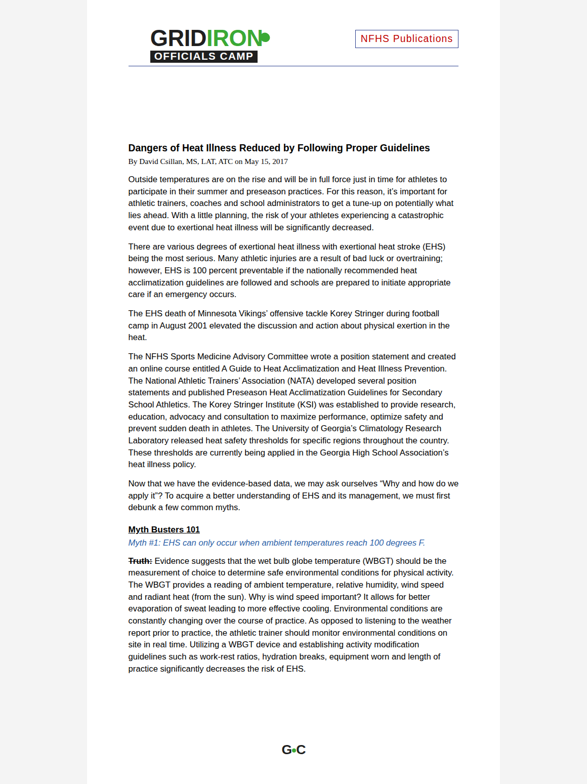GRID IRON
OFFICIALS CAMP
NFHS Publications
Dangers of Heat Illness Reduced by Following Proper Guidelines
By David Csillan, MS, LAT, ATC on May 15, 2017
Outside temperatures are on the rise and will be in full force just in time for athletes to participate in their summer and preseason practices. For this reason, it’s important for athletic trainers, coaches and school administrators to get a tune-up on potentially what lies ahead. With a little planning, the risk of your athletes experiencing a catastrophic event due to exertional heat illness will be significantly decreased.
There are various degrees of exertional heat illness with exertional heat stroke (EHS) being the most serious. Many athletic injuries are a result of bad luck or overtraining; however, EHS is 100 percent preventable if the nationally recommended heat acclimatization guidelines are followed and schools are prepared to initiate appropriate care if an emergency occurs.
The EHS death of Minnesota Vikings’ offensive tackle Korey Stringer during football camp in August 2001 elevated the discussion and action about physical exertion in the heat.
The NFHS Sports Medicine Advisory Committee wrote a position statement and created an online course entitled A Guide to Heat Acclimatization and Heat Illness Prevention. The National Athletic Trainers’ Association (NATA) developed several position statements and published Preseason Heat Acclimatization Guidelines for Secondary School Athletics. The Korey Stringer Institute (KSI) was established to provide research, education, advocacy and consultation to maximize performance, optimize safety and prevent sudden death in athletes. The University of Georgia’s Climatology Research Laboratory released heat safety thresholds for specific regions throughout the country. These thresholds are currently being applied in the Georgia High School Association’s heat illness policy.
Now that we have the evidence-based data, we may ask ourselves “Why and how do we apply it”? To acquire a better understanding of EHS and its management, we must first debunk a few common myths.
Myth Busters 101
Myth #1: EHS can only occur when ambient temperatures reach 100 degrees F.
Truth: Evidence suggests that the wet bulb globe temperature (WBGT) should be the measurement of choice to determine safe environmental conditions for physical activity. The WBGT provides a reading of ambient temperature, relative humidity, wind speed and radiant heat (from the sun). Why is wind speed important? It allows for better evaporation of sweat leading to more effective cooling. Environmental conditions are constantly changing over the course of practice. As opposed to listening to the weather report prior to practice, the athletic trainer should monitor environmental conditions on site in real time. Utilizing a WBGT device and establishing activity modification guidelines such as work-rest ratios, hydration breaks, equipment worn and length of practice significantly decreases the risk of EHS.
G C